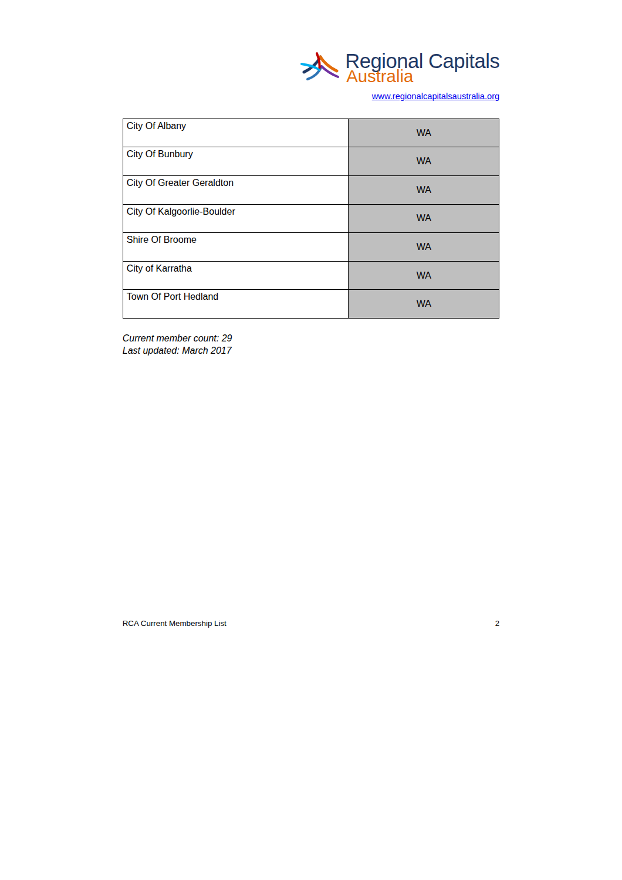Regional Capitals Australia
www.regionalcapitalsaustralia.org
| City Of Albany | WA |
| City Of Bunbury | WA |
| City Of Greater Geraldton | WA |
| City Of Kalgoorlie-Boulder | WA |
| Shire Of Broome | WA |
| City of Karratha | WA |
| Town Of Port Hedland | WA |
Current member count: 29
Last updated: March 2017
RCA Current Membership List 2